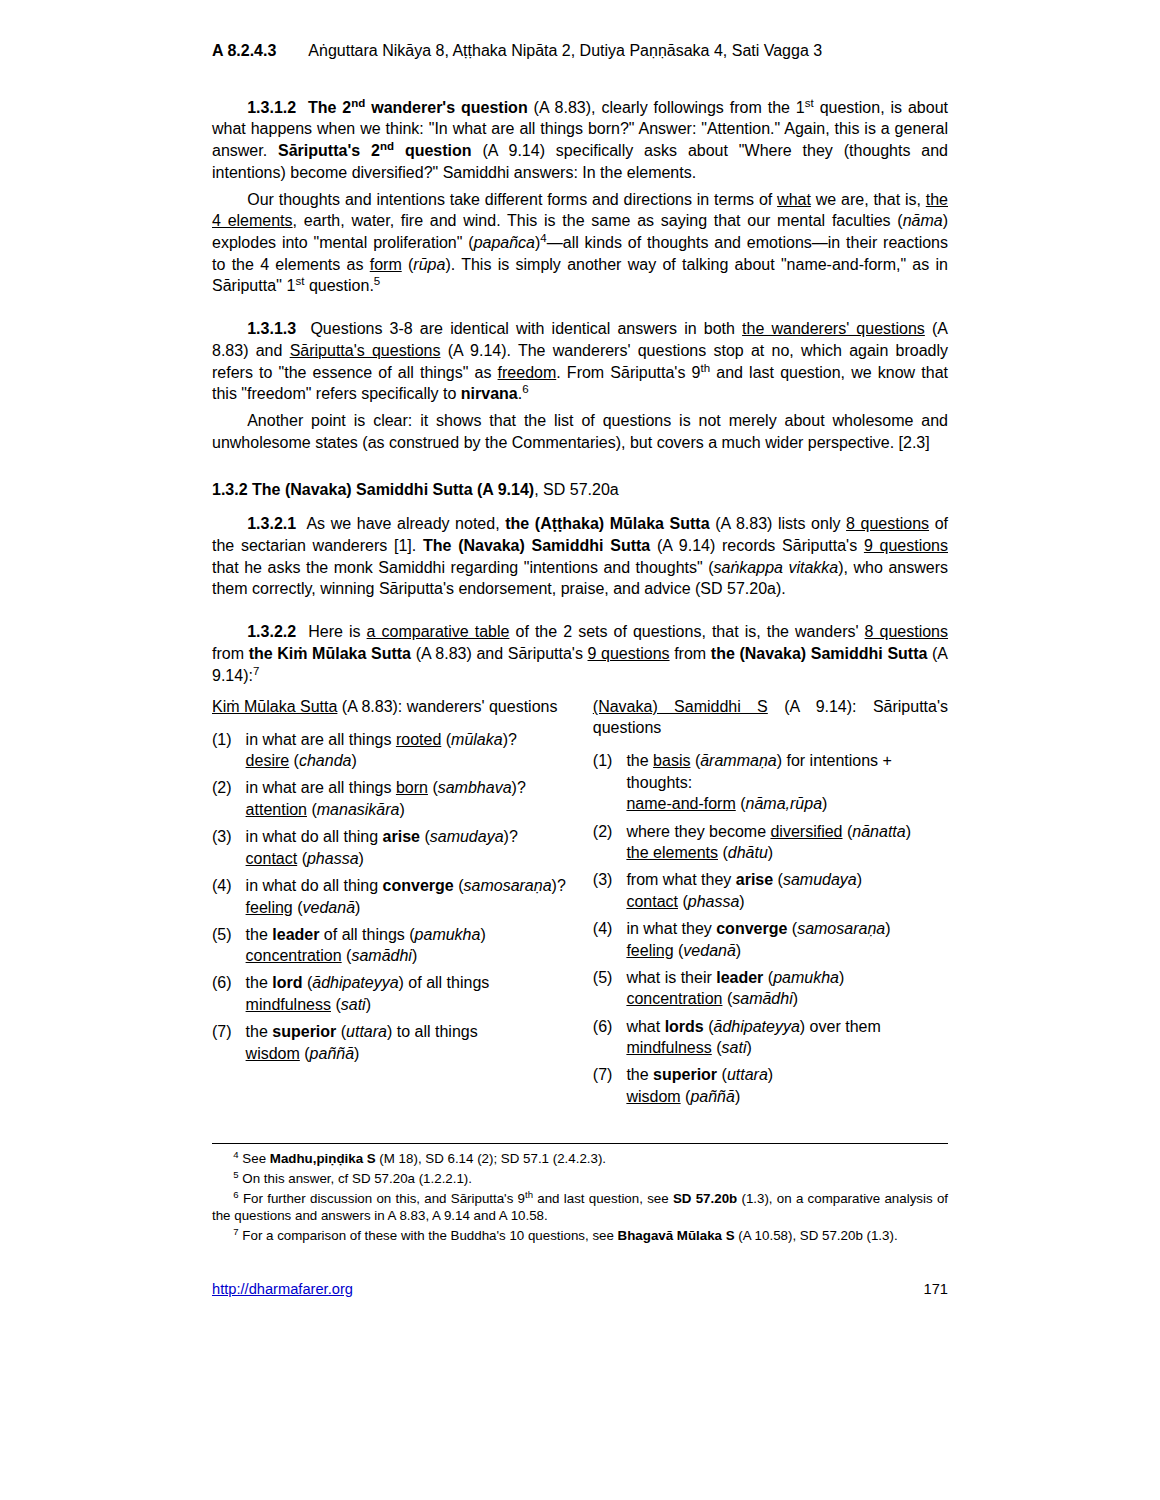A 8.2.4.3
Aṅguttara Nikāya 8, Aṭṭhaka Nipāta 2, Dutiya Paṇṇāsaka 4, Sati Vagga 3
1.3.1.2 The 2nd wanderer's question (A 8.83), clearly followings from the 1st question, is about what happens when we think: "In what are all things born?" Answer: "Attention." Again, this is a general answer. Sāriputta's 2nd question (A 9.14) specifically asks about "Where they (thoughts and intentions) become diversified?" Samiddhi answers: In the elements.
Our thoughts and intentions take different forms and directions in terms of what we are, that is, the 4 elements, earth, water, fire and wind. This is the same as saying that our mental faculties (nāma) explodes into "mental proliferation" (papañca)4—all kinds of thoughts and emotions—in their reactions to the 4 elements as form (rūpa). This is simply another way of talking about "name-and-form," as in Sāriputta'' 1st question.5
1.3.1.3 Questions 3-8 are identical with identical answers in both the wanderers' questions (A 8.83) and Sāriputta's questions (A 9.14). The wanderers' questions stop at no, which again broadly refers to "the essence of all things" as freedom. From Sāriputta's 9th and last question, we know that this "freedom" refers specifically to nirvana.6
Another point is clear: it shows that the list of questions is not merely about wholesome and unwholesome states (as construed by the Commentaries), but covers a much wider perspective. [2.3]
1.3.2 The (Navaka) Samiddhi Sutta (A 9.14), SD 57.20a
1.3.2.1 As we have already noted, the (Aṭṭhaka) Mūlaka Sutta (A 8.83) lists only 8 questions of the sectarian wanderers [1]. The (Navaka) Samiddhi Sutta (A 9.14) records Sāriputta's 9 questions that he asks the monk Samiddhi regarding "intentions and thoughts" (saṅkappa vitakka), who answers them correctly, winning Sāriputta's endorsement, praise, and advice (SD 57.20a).
1.3.2.2 Here is a comparative table of the 2 sets of questions, that is, the wanders' 8 questions from the Kiṁ Mūlaka Sutta (A 8.83) and Sāriputta's 9 questions from the (Navaka) Samiddhi Sutta (A 9.14):7
Kiṁ Mūlaka Sutta (A 8.83): wanderers' questions
(1) in what are all things rooted (mūlaka)?
desire (chanda)
(2) in what are all things born (sambhava)?
attention (manasikāra)
(3) in what do all thing arise (samudaya)?
contact (phassa)
(4) in what do all thing converge (samosaraṇa)?
feeling (vedanā)
(5) the leader of all things (pamukha)
concentration (samādhi)
(6) the lord (ādhipateyya) of all things
mindfulness (sati)
(7) the superior (uttara) to all things
wisdom (paññā)
(Navaka) Samiddhi S (A 9.14): Sāriputta's questions
(1) the basis (ārammaṇa) for intentions + thoughts:
name-and-form (nāma,rūpa)
(2) where they become diversified (nānatta)
the elements (dhātu)
(3) from what they arise (samudaya)
contact (phassa)
(4) in what they converge (samosaraṇa)
feeling (vedanā)
(5) what is their leader (pamukha)
concentration (samādhi)
(6) what lords (ādhipateyya) over them
mindfulness (sati)
(7) the superior (uttara)
wisdom (paññā)
4 See Madhu,piṇḍika S (M 18), SD 6.14 (2); SD 57.1 (2.4.2.3).
5 On this answer, cf SD 57.20a (1.2.2.1).
6 For further discussion on this, and Sāriputta's 9th and last question, see SD 57.20b (1.3), on a comparative analysis of the questions and answers in A 8.83, A 9.14 and A 10.58.
7 For a comparison of these with the Buddha's 10 questions, see Bhagavā Mūlaka S (A 10.58), SD 57.20b (1.3).
http://dharmafarer.org
171